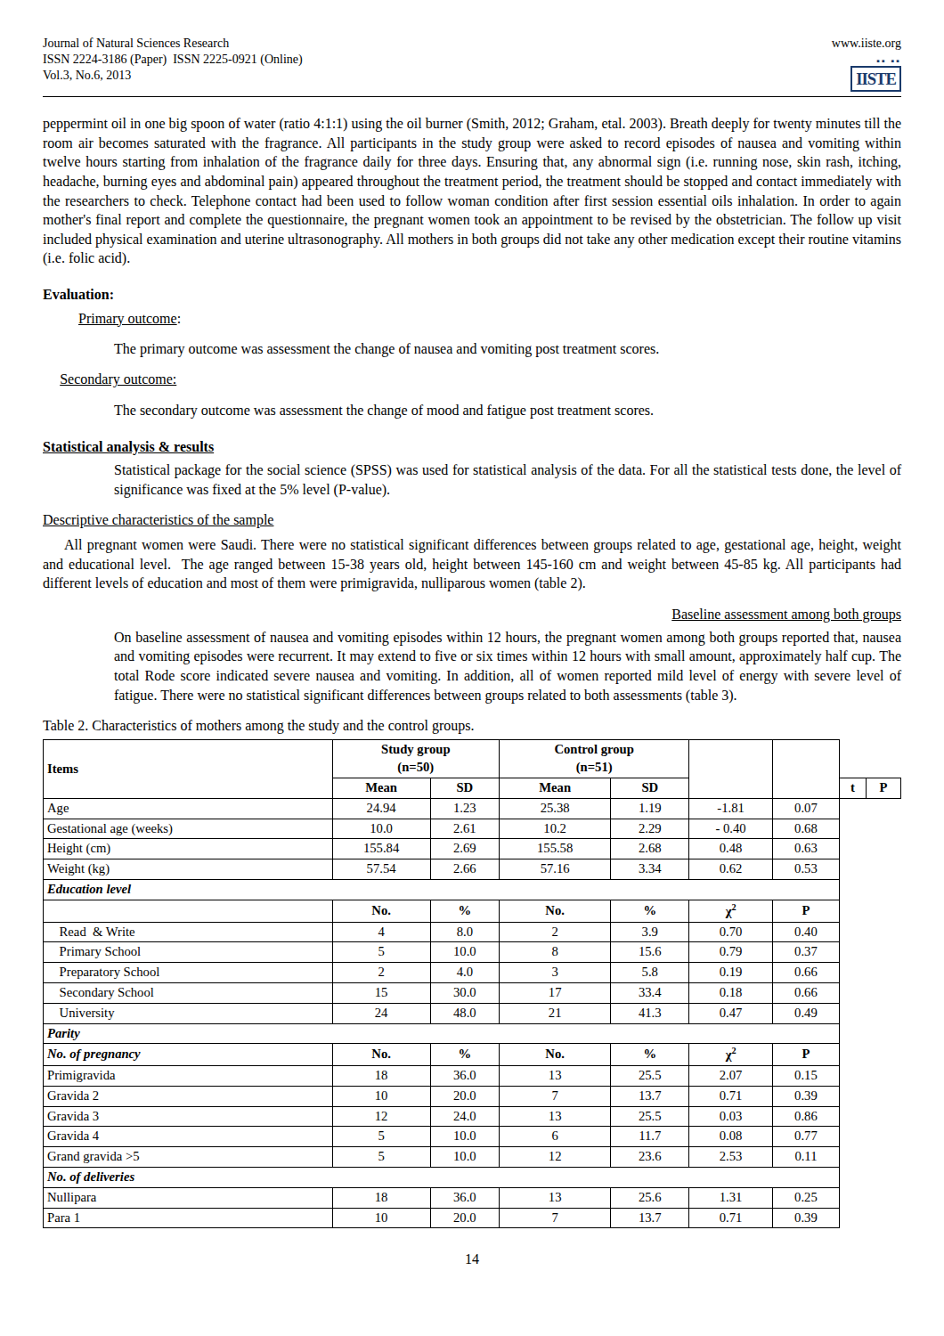Journal of Natural Sciences Research
ISSN 2224-3186 (Paper) ISSN 2225-0921 (Online)
Vol.3, No.6, 2013
www.iiste.org ▪▪ ▪▪ IISTE
peppermint oil in one big spoon of water (ratio 4:1:1) using the oil burner (Smith, 2012; Graham, etal. 2003). Breath deeply for twenty minutes till the room air becomes saturated with the fragrance. All participants in the study group were asked to record episodes of nausea and vomiting within twelve hours starting from inhalation of the fragrance daily for three days. Ensuring that, any abnormal sign (i.e. running nose, skin rash, itching, headache, burning eyes and abdominal pain) appeared throughout the treatment period, the treatment should be stopped and contact immediately with the researchers to check. Telephone contact had been used to follow woman condition after first session essential oils inhalation. In order to again mother's final report and complete the questionnaire, the pregnant women took an appointment to be revised by the obstetrician. The follow up visit included physical examination and uterine ultrasonography. All mothers in both groups did not take any other medication except their routine vitamins (i.e. folic acid).
Evaluation:
Primary outcome:
The primary outcome was assessment the change of nausea and vomiting post treatment scores.
Secondary outcome:
The secondary outcome was assessment the change of mood and fatigue post treatment scores.
Statistical analysis & results
Statistical package for the social science (SPSS) was used for statistical analysis of the data. For all the statistical tests done, the level of significance was fixed at the 5% level (P-value).
Descriptive characteristics of the sample
All pregnant women were Saudi. There were no statistical significant differences between groups related to age, gestational age, height, weight and educational level. The age ranged between 15-38 years old, height between 145-160 cm and weight between 45-85 kg. All participants had different levels of education and most of them were primigravida, nulliparous women (table 2).
Baseline assessment among both groups
On baseline assessment of nausea and vomiting episodes within 12 hours, the pregnant women among both groups reported that, nausea and vomiting episodes were recurrent. It may extend to five or six times within 12 hours with small amount, approximately half cup. The total Rode score indicated severe nausea and vomiting. In addition, all of women reported mild level of energy with severe level of fatigue. There were no statistical significant differences between groups related to both assessments (table 3).
Table 2. Characteristics of mothers among the study and the control groups.
| Items | Study group (n=50) | Control group (n=51) | | |
| --- | --- | --- | --- | --- |
| Mean | SD | Mean | SD | t | P |
| Age | 24.94 | 1.23 | 25.38 | 1.19 | -1.81 | 0.07 |
| Gestational age (weeks) | 10.0 | 2.61 | 10.2 | 2.29 | - 0.40 | 0.68 |
| Height (cm) | 155.84 | 2.69 | 155.58 | 2.68 | 0.48 | 0.63 |
| Weight (kg) | 57.54 | 2.66 | 57.16 | 3.34 | 0.62 | 0.53 |
| Education level |
| | No. | % | No. | % | χ 2 | P |
| Read & Write | 4 | 8.0 | 2 | 3.9 | 0.70 | 0.40 |
| Primary School | 5 | 10.0 | 8 | 15.6 | 0.79 | 0.37 |
| Preparatory School | 2 | 4.0 | 3 | 5.8 | 0.19 | 0.66 |
| Secondary School | 15 | 30.0 | 17 | 33.4 | 0.18 | 0.66 |
| University | 24 | 48.0 | 21 | 41.3 | 0.47 | 0.49 |
| Parity |
| No. of pregnancy | No. | % | No. | % | χ 2 | P |
| Primigravida | 18 | 36.0 | 13 | 25.5 | 2.07 | 0.15 |
| Gravida 2 | 10 | 20.0 | 7 | 13.7 | 0.71 | 0.39 |
| Gravida 3 | 12 | 24.0 | 13 | 25.5 | 0.03 | 0.86 |
| Gravida 4 | 5 | 10.0 | 6 | 11.7 | 0.08 | 0.77 |
| Grand gravida >5 | 5 | 10.0 | 12 | 23.6 | 2.53 | 0.11 |
| No. of deliveries |
| Nullipara | 18 | 36.0 | 13 | 25.6 | 1.31 | 0.25 |
| Para 1 | 10 | 20.0 | 7 | 13.7 | 0.71 | 0.39 |
14